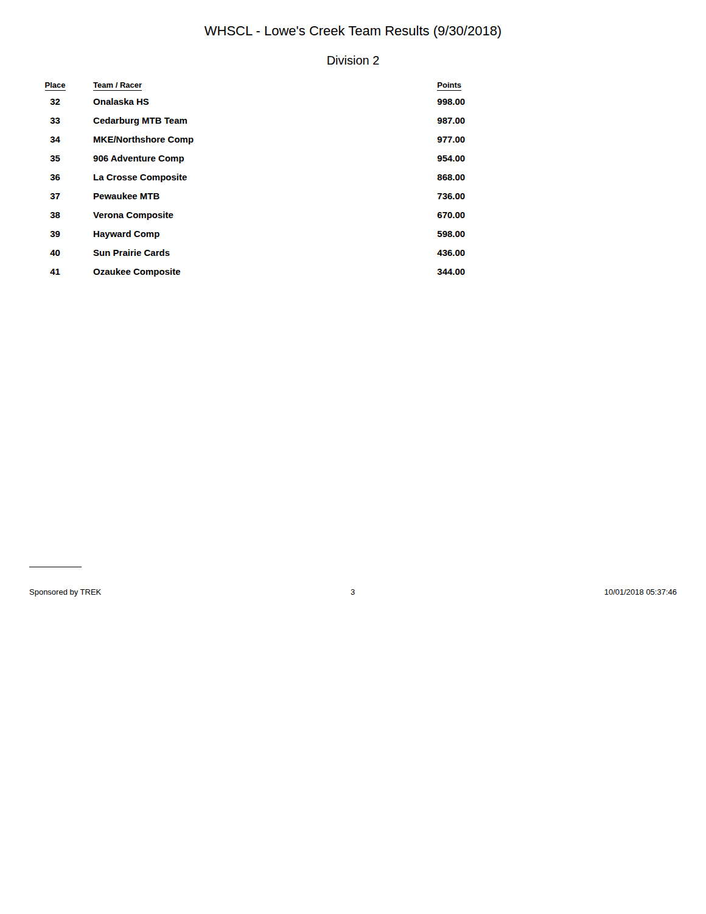WHSCL - Lowe's Creek Team Results (9/30/2018)
Division 2
| Place | Team / Racer | Points |
| --- | --- | --- |
| 32 | Onalaska HS | 998.00 |
| 33 | Cedarburg MTB Team | 987.00 |
| 34 | MKE/Northshore Comp | 977.00 |
| 35 | 906 Adventure Comp | 954.00 |
| 36 | La Crosse Composite | 868.00 |
| 37 | Pewaukee MTB | 736.00 |
| 38 | Verona Composite | 670.00 |
| 39 | Hayward Comp | 598.00 |
| 40 | Sun Prairie Cards | 436.00 |
| 41 | Ozaukee Composite | 344.00 |
Sponsored by TREK
3
10/01/2018 05:37:46